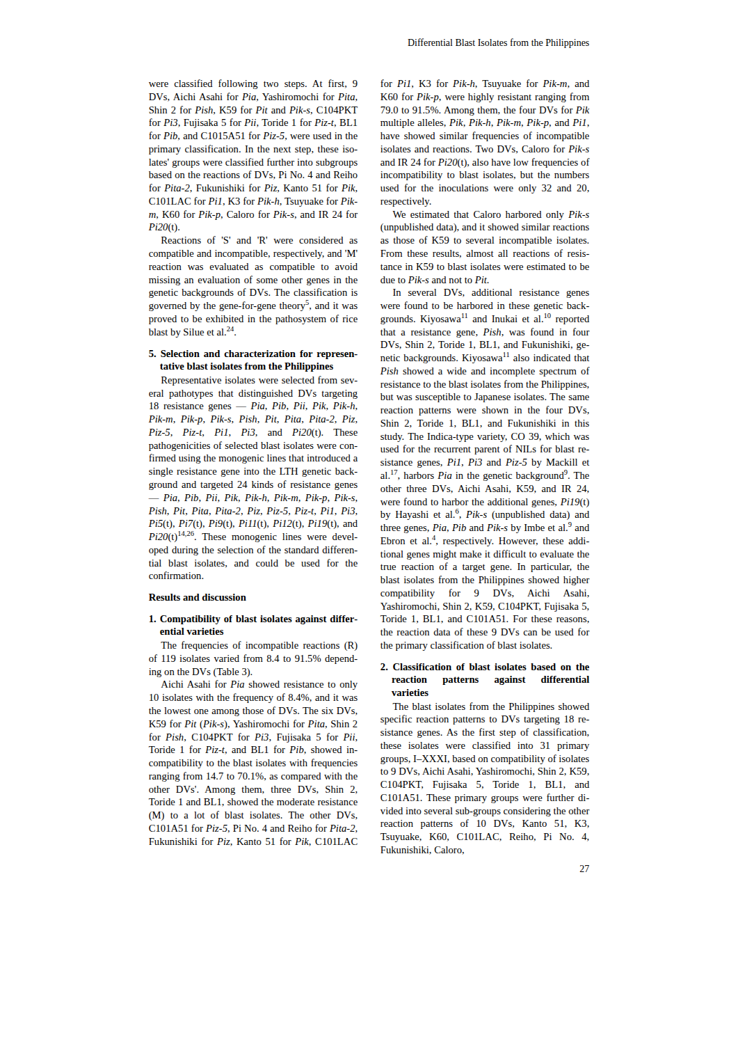Differential Blast Isolates from the Philippines
were classified following two steps. At first, 9 DVs, Aichi Asahi for Pia, Yashiromochi for Pita, Shin 2 for Pish, K59 for Pit and Pik-s, C104PKT for Pi3, Fujisaka 5 for Pii, Toride 1 for Piz-t, BL1 for Pib, and C1015A51 for Piz-5, were used in the primary classification. In the next step, these isolates' groups were classified further into subgroups based on the reactions of DVs, Pi No. 4 and Reiho for Pita-2, Fukunishiki for Piz, Kanto 51 for Pik, C101LAC for Pi1, K3 for Pik-h, Tsuyuake for Pik-m, K60 for Pik-p, Caloro for Pik-s, and IR 24 for Pi20(t).
Reactions of 'S' and 'R' were considered as compatible and incompatible, respectively, and 'M' reaction was evaluated as compatible to avoid missing an evaluation of some other genes in the genetic backgrounds of DVs. The classification is governed by the gene-for-gene theory5, and it was proved to be exhibited in the pathosystem of rice blast by Silue et al.24.
5. Selection and characterization for representative blast isolates from the Philippines
Representative isolates were selected from several pathotypes that distinguished DVs targeting 18 resistance genes — Pia, Pib, Pii, Pik, Pik-h, Pik-m, Pik-p, Pik-s, Pish, Pit, Pita, Pita-2, Piz, Piz-5, Piz-t, Pi1, Pi3, and Pi20(t). These pathogenicities of selected blast isolates were confirmed using the monogenic lines that introduced a single resistance gene into the LTH genetic background and targeted 24 kinds of resistance genes — Pia, Pib, Pii, Pik, Pik-h, Pik-m, Pik-p, Pik-s, Pish, Pit, Pita, Pita-2, Piz, Piz-5, Piz-t, Pi1, Pi3, Pi5(t), Pi7(t), Pi9(t), Pi11(t), Pi12(t), Pi19(t), and Pi20(t)14,26. These monogenic lines were developed during the selection of the standard differential blast isolates, and could be used for the confirmation.
Results and discussion
1. Compatibility of blast isolates against differential varieties
The frequencies of incompatible reactions (R) of 119 isolates varied from 8.4 to 91.5% depending on the DVs (Table 3).
Aichi Asahi for Pia showed resistance to only 10 isolates with the frequency of 8.4%, and it was the lowest one among those of DVs. The six DVs, K59 for Pit (Pik-s), Yashiromochi for Pita, Shin 2 for Pish, C104PKT for Pi3, Fujisaka 5 for Pii, Toride 1 for Piz-t, and BL1 for Pib, showed incompatibility to the blast isolates with frequencies ranging from 14.7 to 70.1%, as compared with the other DVs'. Among them, three DVs, Shin 2, Toride 1 and BL1, showed the moderate resistance (M) to a lot of blast isolates. The other DVs, C101A51 for Piz-5, Pi No. 4 and Reiho for Pita-2, Fukunishiki for Piz, Kanto 51 for Pik, C101LAC for Pi1, K3 for Pik-h, Tsuyuake for Pik-m, and K60 for Pik-p, were highly resistant ranging from 79.0 to 91.5%. Among them, the four DVs for Pik multiple alleles, Pik, Pik-h, Pik-m, Pik-p, and Pi1, have showed similar frequencies of incompatible isolates and reactions. Two DVs, Caloro for Pik-s and IR 24 for Pi20(t), also have low frequencies of incompatibility to blast isolates, but the numbers used for the inoculations were only 32 and 20, respectively.
We estimated that Caloro harbored only Pik-s (unpublished data), and it showed similar reactions as those of K59 to several incompatible isolates. From these results, almost all reactions of resistance in K59 to blast isolates were estimated to be due to Pik-s and not to Pit.
In several DVs, additional resistance genes were found to be harbored in these genetic backgrounds. Kiyosawa11 and Inukai et al.10 reported that a resistance gene, Pish, was found in four DVs, Shin 2, Toride 1, BL1, and Fukunishiki, genetic backgrounds. Kiyosawa11 also indicated that Pish showed a wide and incomplete spectrum of resistance to the blast isolates from the Philippines, but was susceptible to Japanese isolates. The same reaction patterns were shown in the four DVs, Shin 2, Toride 1, BL1, and Fukunishiki in this study. The Indica-type variety, CO 39, which was used for the recurrent parent of NILs for blast resistance genes, Pi1, Pi3 and Piz-5 by Mackill et al.17, harbors Pia in the genetic background9. The other three DVs, Aichi Asahi, K59, and IR 24, were found to harbor the additional genes, Pi19(t) by Hayashi et al.6, Pik-s (unpublished data) and three genes, Pia, Pib and Pik-s by Imbe et al.9 and Ebron et al.4, respectively. However, these additional genes might make it difficult to evaluate the true reaction of a target gene. In particular, the blast isolates from the Philippines showed higher compatibility for 9 DVs, Aichi Asahi, Yashiromochi, Shin 2, K59, C104PKT, Fujisaka 5, Toride 1, BL1, and C101A51. For these reasons, the reaction data of these 9 DVs can be used for the primary classification of blast isolates.
2. Classification of blast isolates based on the reaction patterns against differential varieties
The blast isolates from the Philippines showed specific reaction patterns to DVs targeting 18 resistance genes. As the first step of classification, these isolates were classified into 31 primary groups, I–XXXI, based on compatibility of isolates to 9 DVs, Aichi Asahi, Yashiromochi, Shin 2, K59, C104PKT, Fujisaka 5, Toride 1, BL1, and C101A51. These primary groups were further divided into several sub-groups considering the other reaction patterns of 10 DVs, Kanto 51, K3, Tsuyuake, K60, C101LAC, Reiho, Pi No. 4, Fukunishiki, Caloro,
27